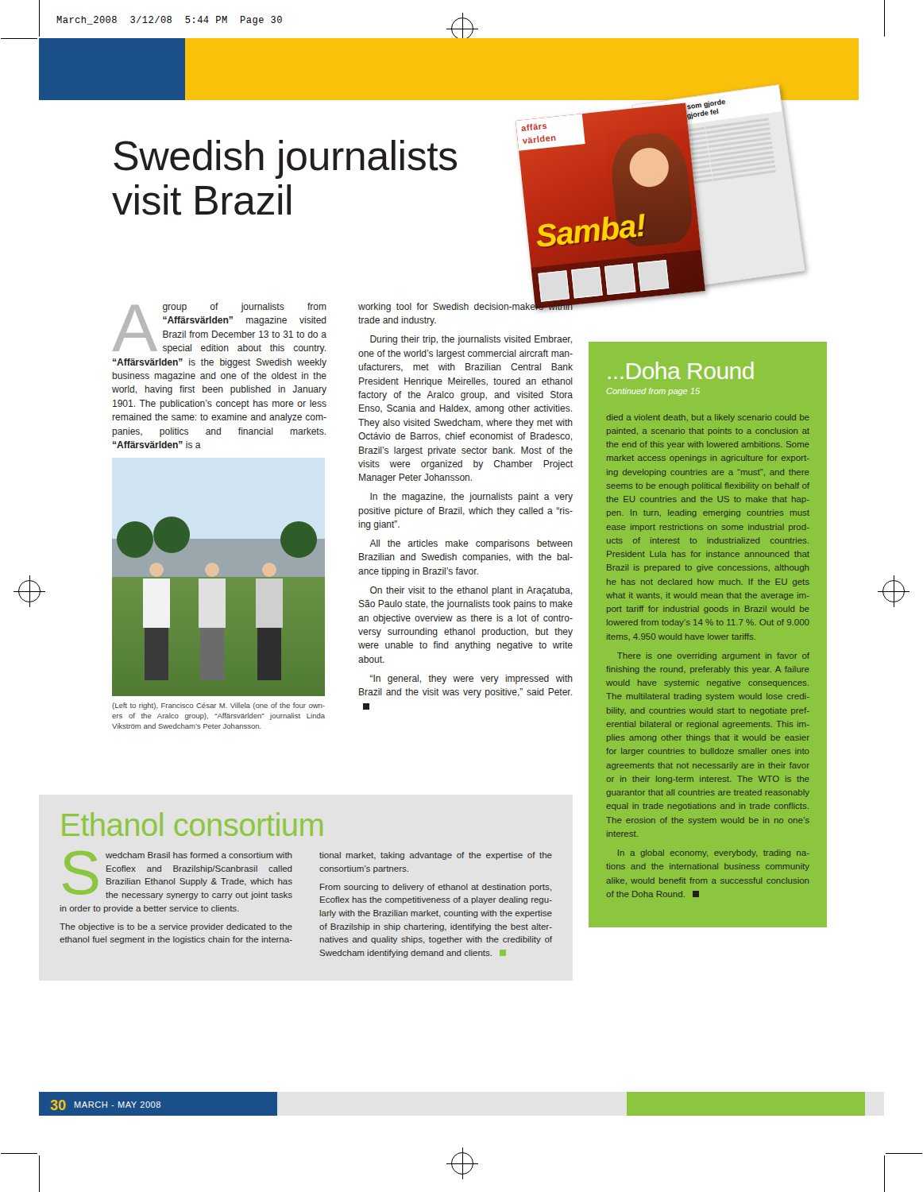March_2008 3/12/08 5:44 PM Page 30
Swedish journalists
visit Brazil
Uppstickaren som gjorde
rätt där Saab gjorde fel
affärs
världen
Samba!
Agroup of journalists from “Affärsvärlden” magazine visited Brazil from December 13 to 31 to do a special edition about this country. “Affärsvärlden” is the biggest Swedish weekly business magazine and one of the oldest in the world, having first been published in January 1901. The publication’s concept has more or less remained the same: to examine and analyze companies, politics and financial markets. “Affärsvärlden” is a
(Left to right), Francisco César M. Villela (one of the four owners of the Aralco group), “Affärsvärlden” journalist Linda Vikström and Swedcham’s Peter Johansson.
working tool for Swedish decision-makers within trade and industry.
During their trip, the journalists visited Embraer, one of the world’s largest commercial aircraft manufacturers, met with Brazilian Central Bank President Henrique Meirelles, toured an ethanol factory of the Aralco group, and visited Stora Enso, Scania and Haldex, among other activities. They also visited Swedcham, where they met with Octávio de Barros, chief economist of Bradesco, Brazil’s largest private sector bank. Most of the visits were organized by Chamber Project Manager Peter Johansson.
In the magazine, the journalists paint a very positive picture of Brazil, which they called a “rising giant”.
All the articles make comparisons between Brazilian and Swedish companies, with the balance tipping in Brazil’s favor.
On their visit to the ethanol plant in Araçatuba, São Paulo state, the journalists took pains to make an objective overview as there is a lot of controversy surrounding ethanol production, but they were unable to find anything negative to write about.
“In general, they were very impressed with Brazil and the visit was very positive,” said Peter.
Ethanol consortium
Swedcham Brasil has formed a consortium with Ecoflex and Brazilship/Scanbrasil called Brazilian Ethanol Supply & Trade, which has the necessary synergy to carry out joint tasks in order to provide a better service to clients.
The objective is to be a service provider dedicated to the ethanol fuel segment in the logistics chain for the international market, taking advantage of the expertise of the consortium’s partners.
From sourcing to delivery of ethanol at destination ports, Ecoflex has the competitiveness of a player dealing regularly with the Brazilian market, counting with the expertise of Brazilship in ship chartering, identifying the best alternatives and quality ships, together with the credibility of Swedcham identifying demand and clients.
...Doha Round
Continued from page 15
died a violent death, but a likely scenario could be painted, a scenario that points to a conclusion at the end of this year with lowered ambitions. Some market access openings in agriculture for exporting developing countries are a “must”, and there seems to be enough political flexibility on behalf of the EU countries and the US to make that happen. In turn, leading emerging countries must ease import restrictions on some industrial products of interest to industrialized countries. President Lula has for instance announced that Brazil is prepared to give concessions, although he has not declared how much. If the EU gets what it wants, it would mean that the average import tariff for industrial goods in Brazil would be lowered from today’s 14 % to 11.7 %. Out of 9.000 items, 4.950 would have lower tariffs.
There is one overriding argument in favor of finishing the round, preferably this year. A failure would have systemic negative consequences. The multilateral trading system would lose credibility, and countries would start to negotiate preferential bilateral or regional agreements. This implies among other things that it would be easier for larger countries to bulldoze smaller ones into agreements that not necessarily are in their favor or in their long-term interest. The WTO is the guarantor that all countries are treated reasonably equal in trade negotiations and in trade conflicts. The erosion of the system would be in no one’s interest.
In a global economy, everybody, trading nations and the international business community alike, would benefit from a successful conclusion of the Doha Round.
30 MARCH - MAY 2008